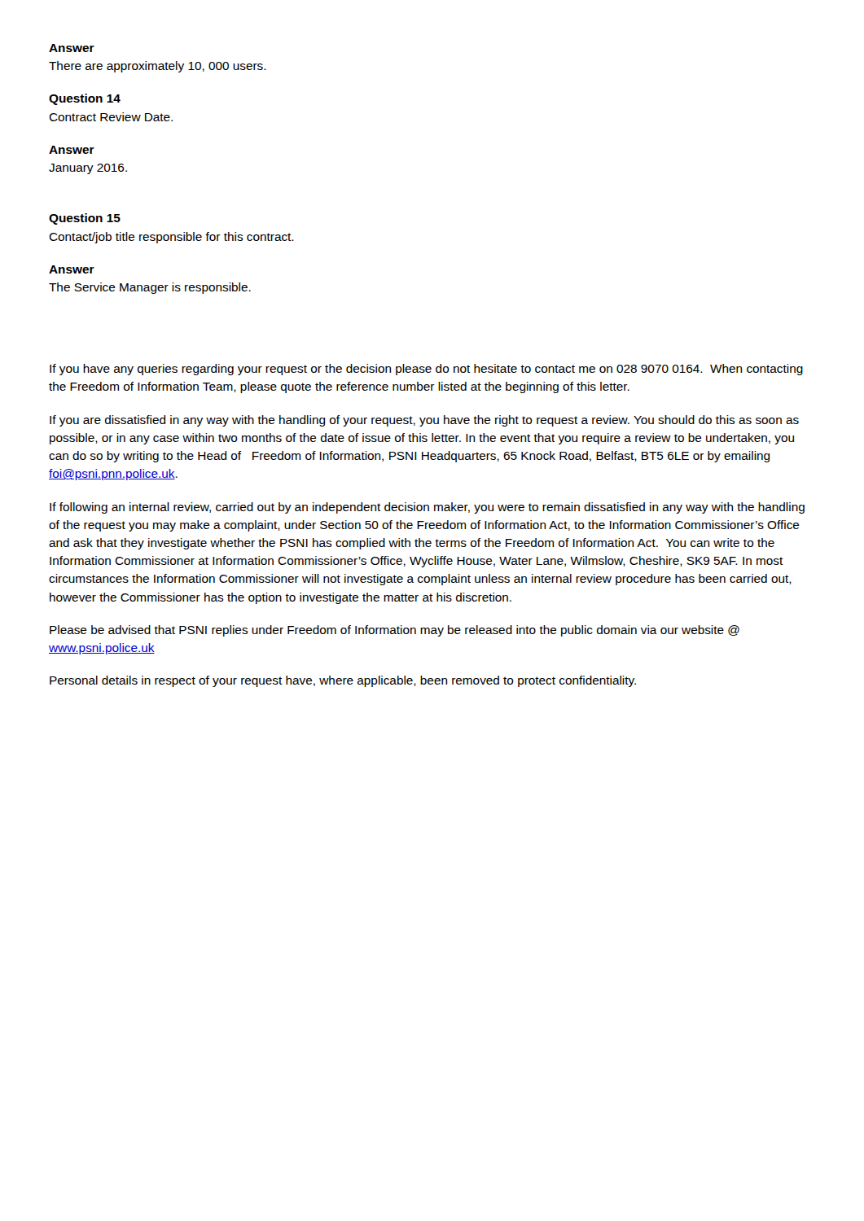Answer
There are approximately 10, 000 users.
Question 14
Contract Review Date.
Answer
January 2016.
Question 15
Contact/job title responsible for this contract.
Answer
The Service Manager is responsible.
If you have any queries regarding your request or the decision please do not hesitate to contact me on 028 9070 0164. When contacting the Freedom of Information Team, please quote the reference number listed at the beginning of this letter.
If you are dissatisfied in any way with the handling of your request, you have the right to request a review. You should do this as soon as possible, or in any case within two months of the date of issue of this letter. In the event that you require a review to be undertaken, you can do so by writing to the Head of Freedom of Information, PSNI Headquarters, 65 Knock Road, Belfast, BT5 6LE or by emailing foi@psni.pnn.police.uk.
If following an internal review, carried out by an independent decision maker, you were to remain dissatisfied in any way with the handling of the request you may make a complaint, under Section 50 of the Freedom of Information Act, to the Information Commissioner’s Office and ask that they investigate whether the PSNI has complied with the terms of the Freedom of Information Act. You can write to the Information Commissioner at Information Commissioner’s Office, Wycliffe House, Water Lane, Wilmslow, Cheshire, SK9 5AF. In most circumstances the Information Commissioner will not investigate a complaint unless an internal review procedure has been carried out, however the Commissioner has the option to investigate the matter at his discretion.
Please be advised that PSNI replies under Freedom of Information may be released into the public domain via our website @ www.psni.police.uk
Personal details in respect of your request have, where applicable, been removed to protect confidentiality.